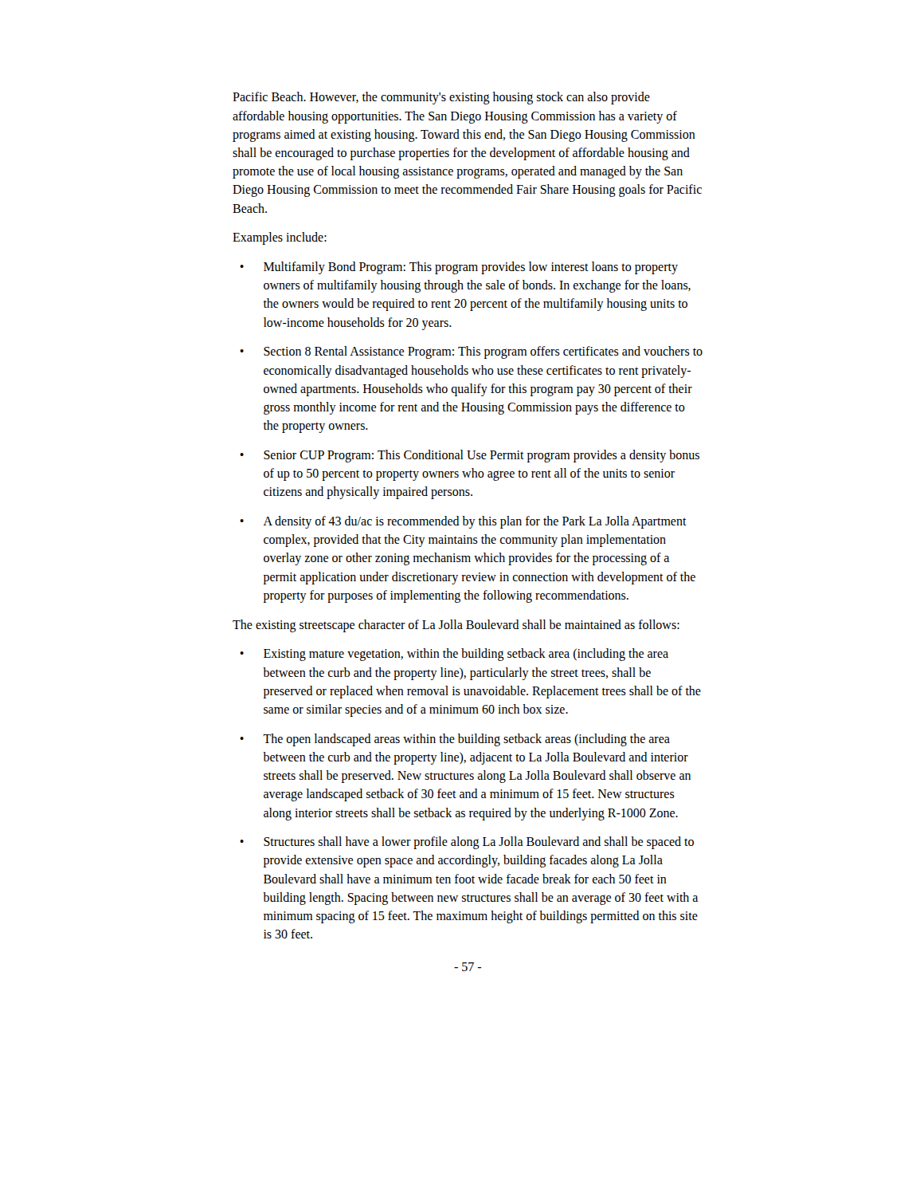Pacific Beach. However, the community's existing housing stock can also provide affordable housing opportunities. The San Diego Housing Commission has a variety of programs aimed at existing housing. Toward this end, the San Diego Housing Commission shall be encouraged to purchase properties for the development of affordable housing and promote the use of local housing assistance programs, operated and managed by the San Diego Housing Commission to meet the recommended Fair Share Housing goals for Pacific Beach.
Examples include:
Multifamily Bond Program: This program provides low interest loans to property owners of multifamily housing through the sale of bonds. In exchange for the loans, the owners would be required to rent 20 percent of the multifamily housing units to low-income households for 20 years.
Section 8 Rental Assistance Program: This program offers certificates and vouchers to economically disadvantaged households who use these certificates to rent privately-owned apartments. Households who qualify for this program pay 30 percent of their gross monthly income for rent and the Housing Commission pays the difference to the property owners.
Senior CUP Program: This Conditional Use Permit program provides a density bonus of up to 50 percent to property owners who agree to rent all of the units to senior citizens and physically impaired persons.
A density of 43 du/ac is recommended by this plan for the Park La Jolla Apartment complex, provided that the City maintains the community plan implementation overlay zone or other zoning mechanism which provides for the processing of a permit application under discretionary review in connection with development of the property for purposes of implementing the following recommendations.
The existing streetscape character of La Jolla Boulevard shall be maintained as follows:
Existing mature vegetation, within the building setback area (including the area between the curb and the property line), particularly the street trees, shall be preserved or replaced when removal is unavoidable. Replacement trees shall be of the same or similar species and of a minimum 60 inch box size.
The open landscaped areas within the building setback areas (including the area between the curb and the property line), adjacent to La Jolla Boulevard and interior streets shall be preserved. New structures along La Jolla Boulevard shall observe an average landscaped setback of 30 feet and a minimum of 15 feet. New structures along interior streets shall be setback as required by the underlying R-1000 Zone.
Structures shall have a lower profile along La Jolla Boulevard and shall be spaced to provide extensive open space and accordingly, building facades along La Jolla Boulevard shall have a minimum ten foot wide facade break for each 50 feet in building length. Spacing between new structures shall be an average of 30 feet with a minimum spacing of 15 feet. The maximum height of buildings permitted on this site is 30 feet.
- 57 -